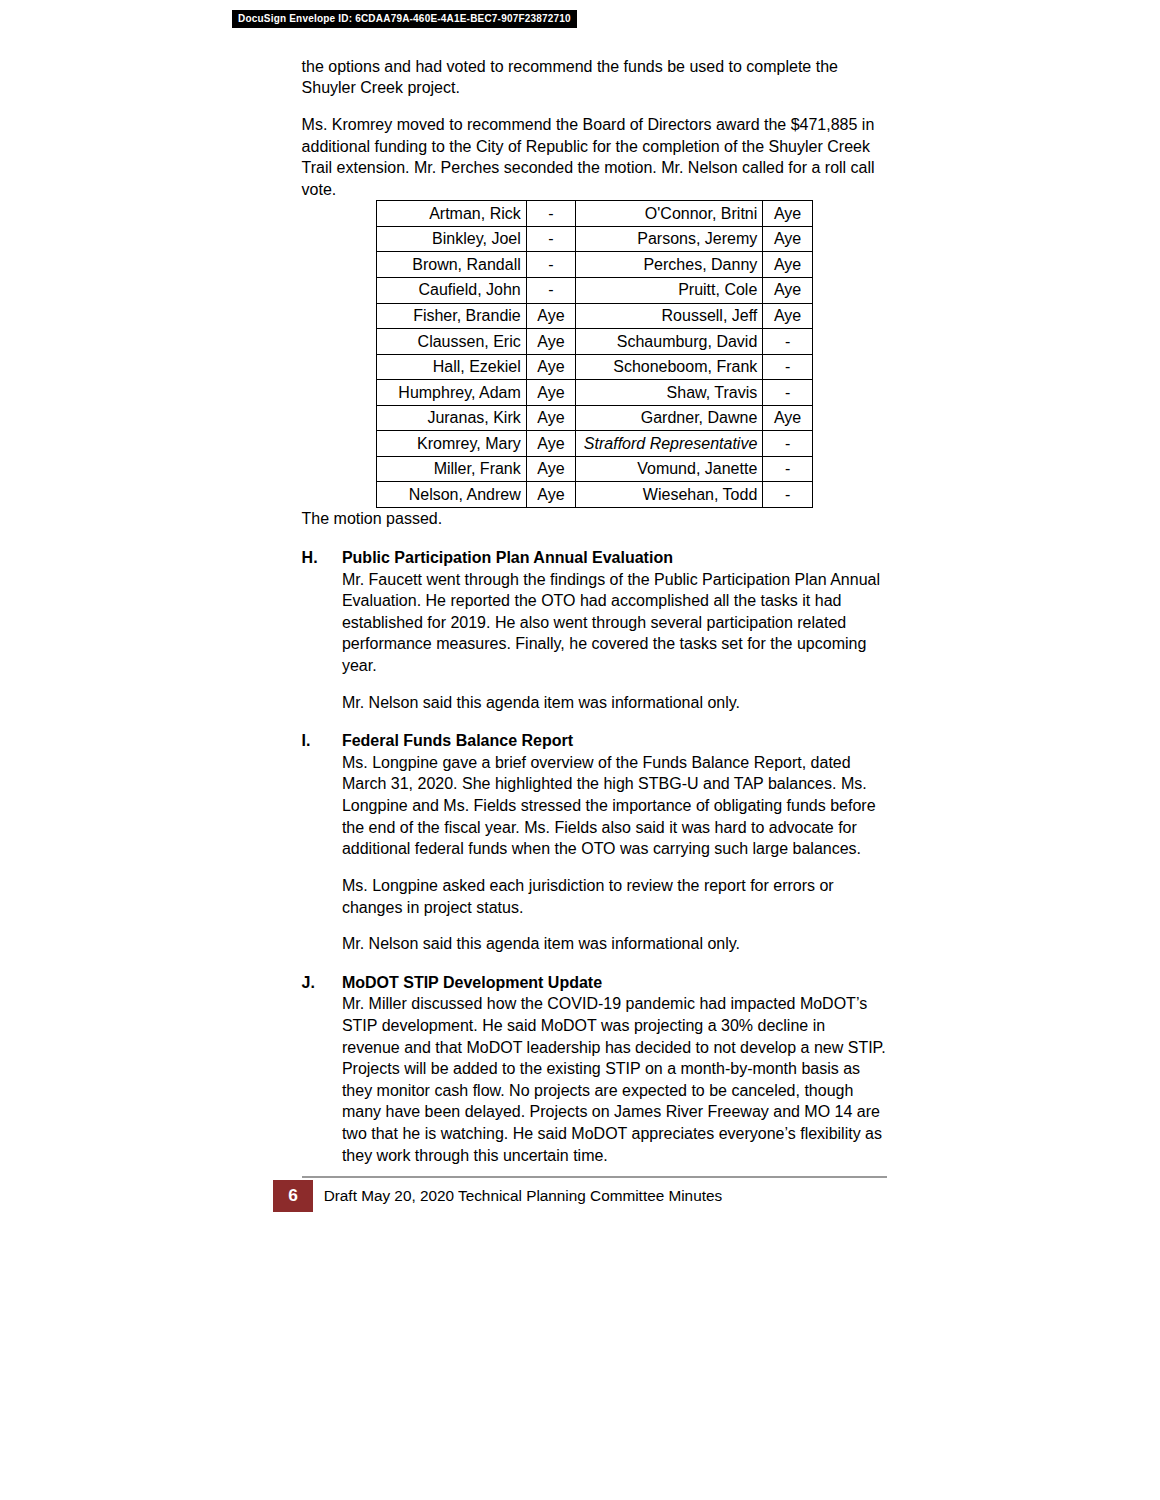DocuSign Envelope ID: 6CDAA79A-460E-4A1E-BEC7-907F23872710
the options and had voted to recommend the funds be used to complete the Shuyler Creek project.
Ms. Kromrey moved to recommend the Board of Directors award the $471,885 in additional funding to the City of Republic for the completion of the Shuyler Creek Trail extension. Mr. Perches seconded the motion. Mr. Nelson called for a roll call vote.
| Artman, Rick | - | O'Connor, Britni | Aye |
| Binkley, Joel | - | Parsons, Jeremy | Aye |
| Brown, Randall | - | Perches, Danny | Aye |
| Caufield, John | - | Pruitt, Cole | Aye |
| Fisher, Brandie | Aye | Roussell, Jeff | Aye |
| Claussen, Eric | Aye | Schaumburg, David | - |
| Hall, Ezekiel | Aye | Schoneboom, Frank | - |
| Humphrey, Adam | Aye | Shaw, Travis | - |
| Juranas, Kirk | Aye | Gardner, Dawne | Aye |
| Kromrey, Mary | Aye | Strafford Representative | - |
| Miller, Frank | Aye | Vomund, Janette | - |
| Nelson, Andrew | Aye | Wiesehan, Todd | - |
The motion passed.
H.
Public Participation Plan Annual Evaluation
Mr. Faucett went through the findings of the Public Participation Plan Annual Evaluation. He reported the OTO had accomplished all the tasks it had established for 2019. He also went through several participation related performance measures. Finally, he covered the tasks set for the upcoming year.
Mr. Nelson said this agenda item was informational only.
I.
Federal Funds Balance Report
Ms. Longpine gave a brief overview of the Funds Balance Report, dated March 31, 2020. She highlighted the high STBG-U and TAP balances. Ms. Longpine and Ms. Fields stressed the importance of obligating funds before the end of the fiscal year. Ms. Fields also said it was hard to advocate for additional federal funds when the OTO was carrying such large balances.
Ms. Longpine asked each jurisdiction to review the report for errors or changes in project status.
Mr. Nelson said this agenda item was informational only.
J.
MoDOT STIP Development Update
Mr. Miller discussed how the COVID-19 pandemic had impacted MoDOT’s STIP development. He said MoDOT was projecting a 30% decline in revenue and that MoDOT leadership has decided to not develop a new STIP. Projects will be added to the existing STIP on a month-by-month basis as they monitor cash flow. No projects are expected to be canceled, though many have been delayed. Projects on James River Freeway and MO 14 are two that he is watching. He said MoDOT appreciates everyone’s flexibility as they work through this uncertain time.
6
Draft May 20, 2020 Technical Planning Committee Minutes